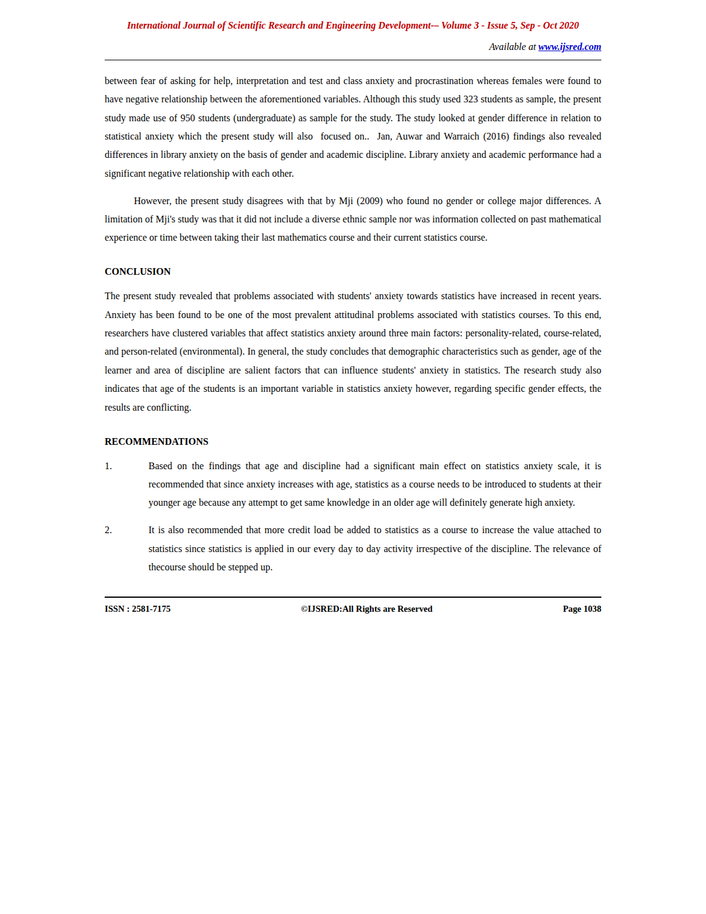International Journal of Scientific Research and Engineering Development-– Volume 3 - Issue 5, Sep - Oct 2020
Available at www.ijsred.com
between fear of asking for help, interpretation and test and class anxiety and procrastination whereas females were found to have negative relationship between the aforementioned variables. Although this study used 323 students as sample, the present study made use of 950 students (undergraduate) as sample for the study. The study looked at gender difference in relation to statistical anxiety which the present study will also focused on.. Jan, Auwar and Warraich (2016) findings also revealed differences in library anxiety on the basis of gender and academic discipline. Library anxiety and academic performance had a significant negative relationship with each other.
However, the present study disagrees with that by Mji (2009) who found no gender or college major differences. A limitation of Mji's study was that it did not include a diverse ethnic sample nor was information collected on past mathematical experience or time between taking their last mathematics course and their current statistics course.
Conclusion
The present study revealed that problems associated with students' anxiety towards statistics have increased in recent years. Anxiety has been found to be one of the most prevalent attitudinal problems associated with statistics courses. To this end, researchers have clustered variables that affect statistics anxiety around three main factors: personality-related, course-related, and person-related (environmental). In general, the study concludes that demographic characteristics such as gender, age of the learner and area of discipline are salient factors that can influence students' anxiety in statistics. The research study also indicates that age of the students is an important variable in statistics anxiety however, regarding specific gender effects, the results are conflicting.
Recommendations
Based on the findings that age and discipline had a significant main effect on statistics anxiety scale, it is recommended that since anxiety increases with age, statistics as a course needs to be introduced to students at their younger age because any attempt to get same knowledge in an older age will definitely generate high anxiety.
It is also recommended that more credit load be added to statistics as a course to increase the value attached to statistics since statistics is applied in our every day to day activity irrespective of the discipline. The relevance of thecourse should be stepped up.
ISSN : 2581-7175 ©IJSRED:All Rights are Reserved Page 1038